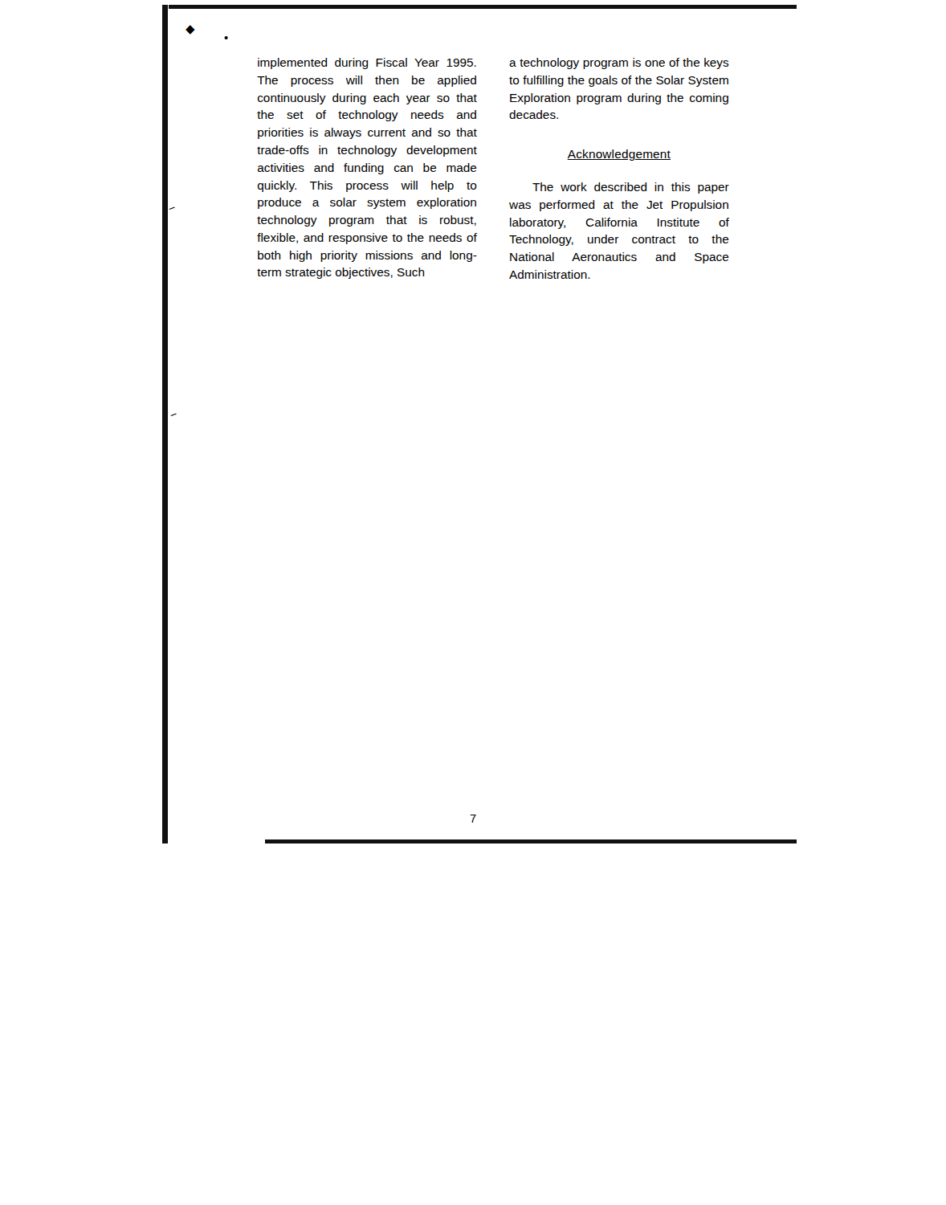◆ • − −
implemented during Fiscal Year 1995. The process will then be applied continuously during each year so that the set of technology needs and priorities is always current and so that trade-offs in technology development activities and funding can be made quickly. This process will help to produce a solar system exploration technology program that is robust, flexible, and responsive to the needs of both high priority missions and long-term strategic objectives, Such
a technology program is one of the keys to fulfilling the goals of the Solar System Exploration program during the coming decades.
Acknowledgement
The work described in this paper was performed at the Jet Propulsion laboratory, California Institute of Technology, under contract to the National Aeronautics and Space Administration.
7